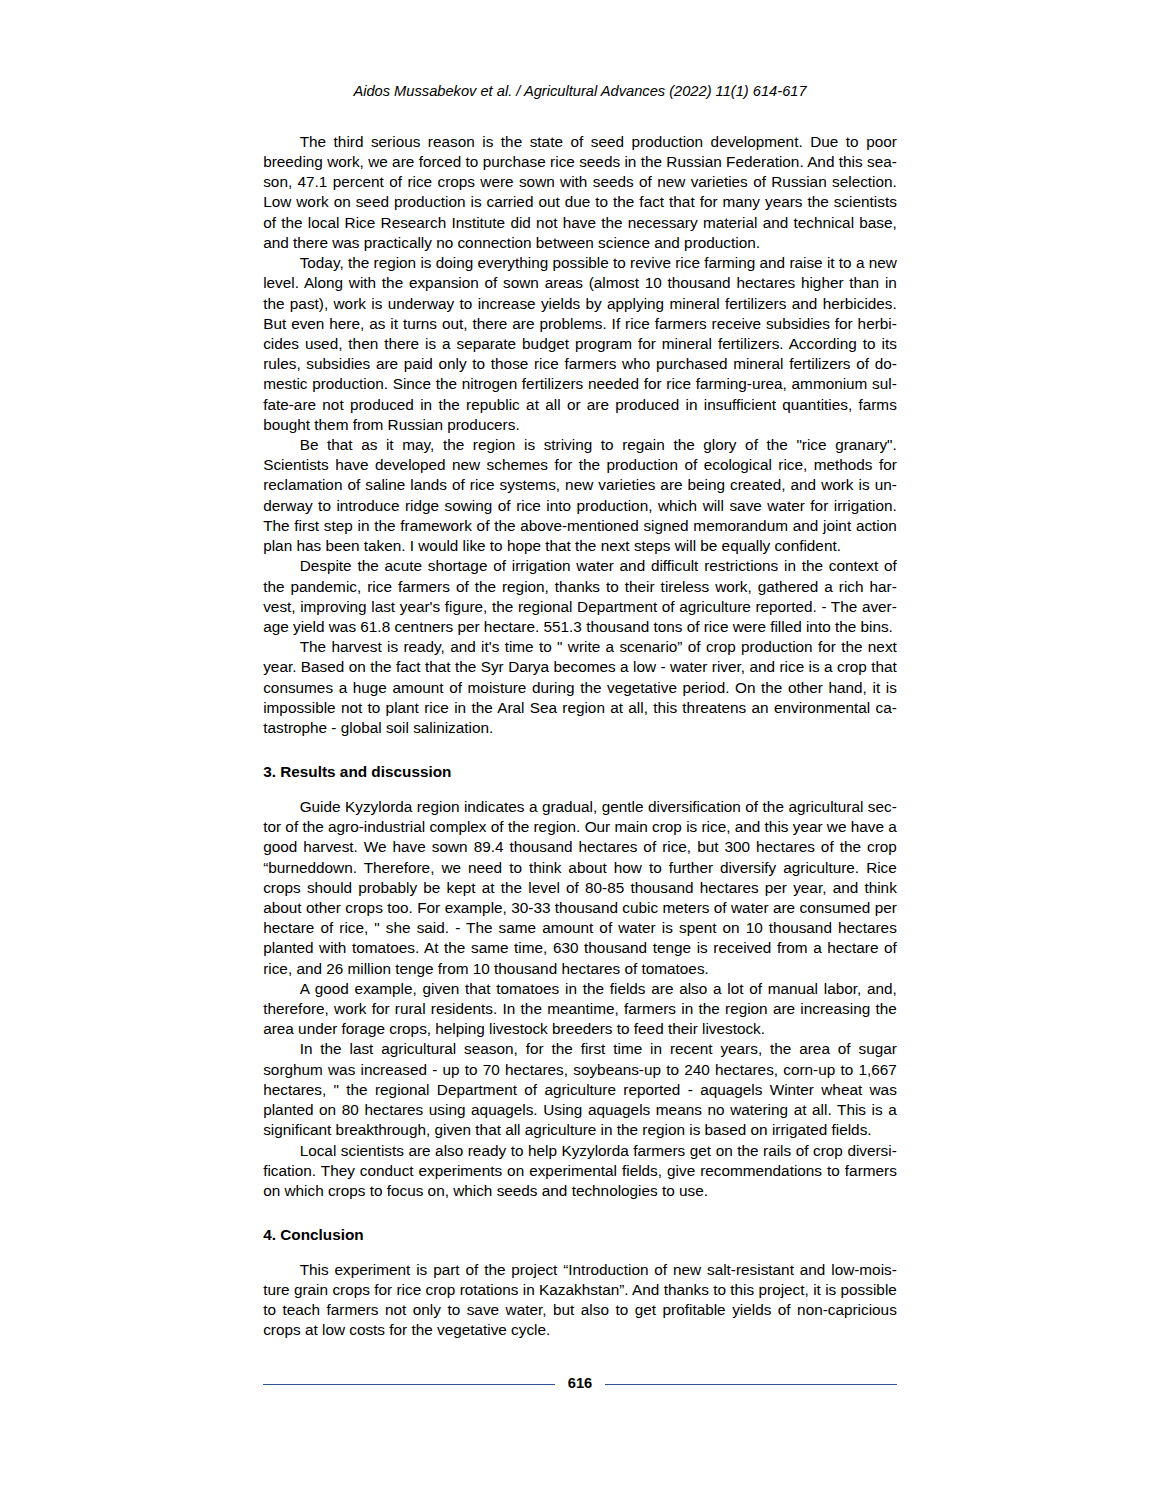Aidos Mussabekov et al. / Agricultural Advances (2022) 11(1) 614-617
The third serious reason is the state of seed production development. Due to poor breeding work, we are forced to purchase rice seeds in the Russian Federation. And this season, 47.1 percent of rice crops were sown with seeds of new varieties of Russian selection. Low work on seed production is carried out due to the fact that for many years the scientists of the local Rice Research Institute did not have the necessary material and technical base, and there was practically no connection between science and production.
Today, the region is doing everything possible to revive rice farming and raise it to a new level. Along with the expansion of sown areas (almost 10 thousand hectares higher than in the past), work is underway to increase yields by applying mineral fertilizers and herbicides. But even here, as it turns out, there are problems. If rice farmers receive subsidies for herbicides used, then there is a separate budget program for mineral fertilizers. According to its rules, subsidies are paid only to those rice farmers who purchased mineral fertilizers of domestic production. Since the nitrogen fertilizers needed for rice farming-urea, ammonium sulfate-are not produced in the republic at all or are produced in insufficient quantities, farms bought them from Russian producers.
Be that as it may, the region is striving to regain the glory of the "rice granary". Scientists have developed new schemes for the production of ecological rice, methods for reclamation of saline lands of rice systems, new varieties are being created, and work is underway to introduce ridge sowing of rice into production, which will save water for irrigation. The first step in the framework of the above-mentioned signed memorandum and joint action plan has been taken. I would like to hope that the next steps will be equally confident.
Despite the acute shortage of irrigation water and difficult restrictions in the context of the pandemic, rice farmers of the region, thanks to their tireless work, gathered a rich harvest, improving last year's figure, the regional Department of agriculture reported. - The average yield was 61.8 centners per hectare. 551.3 thousand tons of rice were filled into the bins.
The harvest is ready, and it's time to " write a scenario” of crop production for the next year. Based on the fact that the Syr Darya becomes a low - water river, and rice is a crop that consumes a huge amount of moisture during the vegetative period. On the other hand, it is impossible not to plant rice in the Aral Sea region at all, this threatens an environmental catastrophe - global soil salinization.
3. Results and discussion
Guide Kyzylorda region indicates a gradual, gentle diversification of the agricultural sector of the agro-industrial complex of the region. Our main crop is rice, and this year we have a good harvest. We have sown 89.4 thousand hectares of rice, but 300 hectares of the crop “burneddown. Therefore, we need to think about how to further diversify agriculture. Rice crops should probably be kept at the level of 80-85 thousand hectares per year, and think about other crops too. For example, 30-33 thousand cubic meters of water are consumed per hectare of rice, " she said. - The same amount of water is spent on 10 thousand hectares planted with tomatoes. At the same time, 630 thousand tenge is received from a hectare of rice, and 26 million tenge from 10 thousand hectares of tomatoes.
A good example, given that tomatoes in the fields are also a lot of manual labor, and, therefore, work for rural residents. In the meantime, farmers in the region are increasing the area under forage crops, helping livestock breeders to feed their livestock.
In the last agricultural season, for the first time in recent years, the area of sugar sorghum was increased - up to 70 hectares, soybeans-up to 240 hectares, corn-up to 1,667 hectares, " the regional Department of agriculture reported - aquagels Winter wheat was planted on 80 hectares using aquagels. Using aquagels means no watering at all. This is a significant breakthrough, given that all agriculture in the region is based on irrigated fields.
Local scientists are also ready to help Kyzylorda farmers get on the rails of crop diversification. They conduct experiments on experimental fields, give recommendations to farmers on which crops to focus on, which seeds and technologies to use.
4. Conclusion
This experiment is part of the project “Introduction of new salt-resistant and low-moisture grain crops for rice crop rotations in Kazakhstan”. And thanks to this project, it is possible to teach farmers not only to save water, but also to get profitable yields of non-capricious crops at low costs for the vegetative cycle.
616